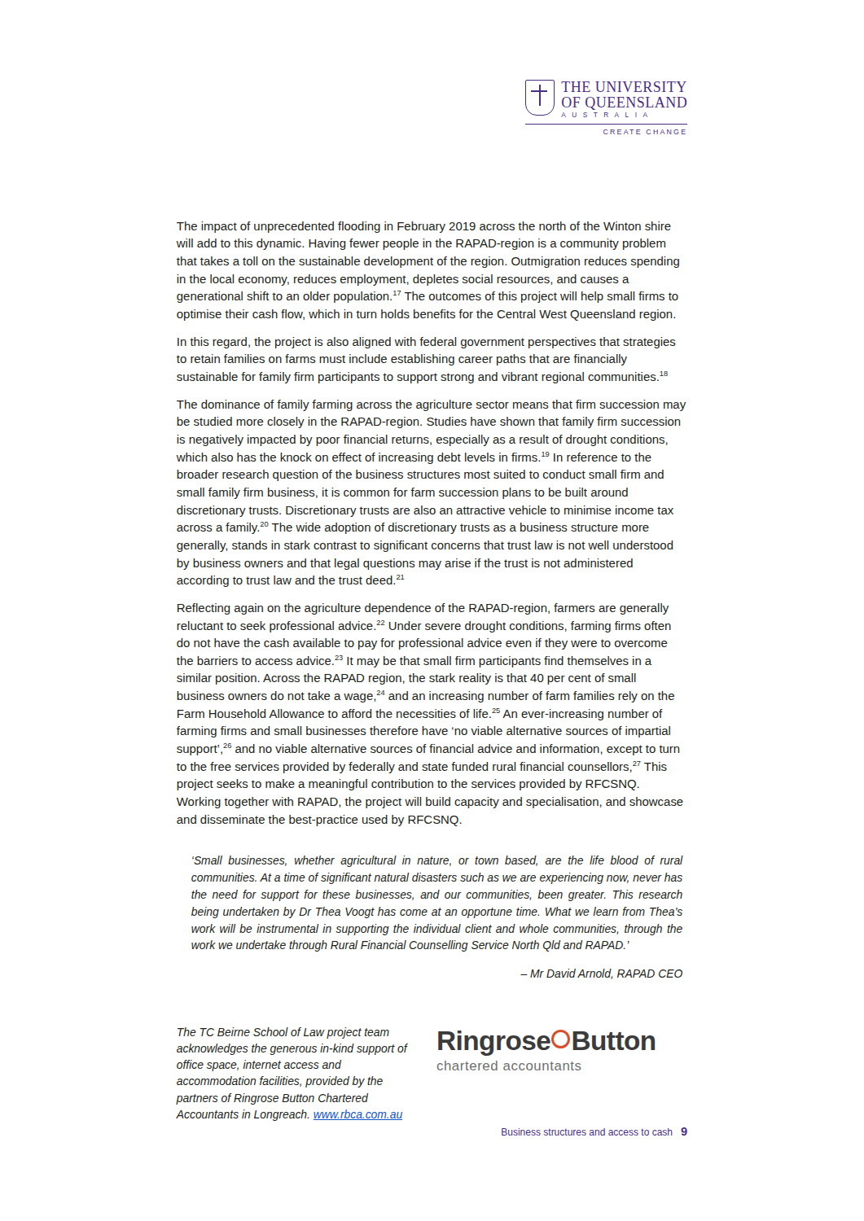THE UNIVERSITY OF QUEENSLAND A U S T R A L I A
CREATE CHANGE
The impact of unprecedented flooding in February 2019 across the north of the Winton shire will add to this dynamic. Having fewer people in the RAPAD-region is a community problem that takes a toll on the sustainable development of the region. Outmigration reduces spending in the local economy, reduces employment, depletes social resources, and causes a generational shift to an older population.17 The outcomes of this project will help small firms to optimise their cash flow, which in turn holds benefits for the Central West Queensland region.
In this regard, the project is also aligned with federal government perspectives that strategies to retain families on farms must include establishing career paths that are financially sustainable for family firm participants to support strong and vibrant regional communities.18
The dominance of family farming across the agriculture sector means that firm succession may be studied more closely in the RAPAD-region. Studies have shown that family firm succession is negatively impacted by poor financial returns, especially as a result of drought conditions, which also has the knock on effect of increasing debt levels in firms.19 In reference to the broader research question of the business structures most suited to conduct small firm and small family firm business, it is common for farm succession plans to be built around discretionary trusts. Discretionary trusts are also an attractive vehicle to minimise income tax across a family.20 The wide adoption of discretionary trusts as a business structure more generally, stands in stark contrast to significant concerns that trust law is not well understood by business owners and that legal questions may arise if the trust is not administered according to trust law and the trust deed.21
Reflecting again on the agriculture dependence of the RAPAD-region, farmers are generally reluctant to seek professional advice.22 Under severe drought conditions, farming firms often do not have the cash available to pay for professional advice even if they were to overcome the barriers to access advice.23 It may be that small firm participants find themselves in a similar position. Across the RAPAD region, the stark reality is that 40 per cent of small business owners do not take a wage,24 and an increasing number of farm families rely on the Farm Household Allowance to afford the necessities of life.25 An ever-increasing number of farming firms and small businesses therefore have ‘no viable alternative sources of impartial support’,26 and no viable alternative sources of financial advice and information, except to turn to the free services provided by federally and state funded rural financial counsellors,27 This project seeks to make a meaningful contribution to the services provided by RFCSNQ. Working together with RAPAD, the project will build capacity and specialisation, and showcase and disseminate the best-practice used by RFCSNQ.
‘Small businesses, whether agricultural in nature, or town based, are the life blood of rural communities. At a time of significant natural disasters such as we are experiencing now, never has the need for support for these businesses, and our communities, been greater. This research being undertaken by Dr Thea Voogt has come at an opportune time. What we learn from Thea’s work will be instrumental in supporting the individual client and whole communities, through the work we undertake through Rural Financial Counselling Service North Qld and RAPAD.’
– Mr David Arnold, RAPAD CEO
The TC Beirne School of Law project team acknowledges the generous in-kind support of office space, internet access and accommodation facilities, provided by the partners of Ringrose Button Chartered Accountants in Longreach. www.rbca.com.au
Ringrose Button
chartered accountants
Business structures and access to cash 9